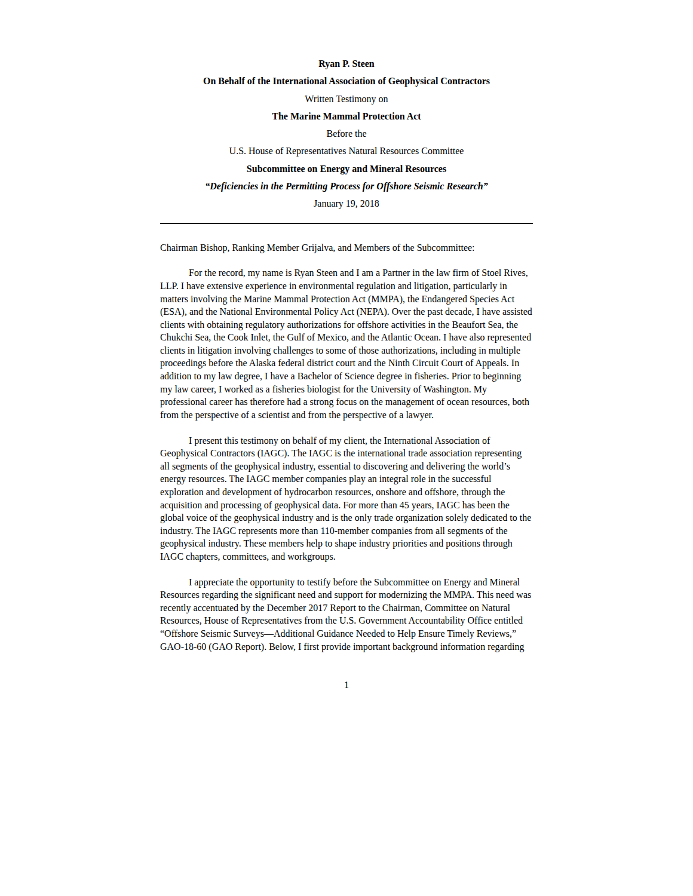Ryan P. Steen
On Behalf of the International Association of Geophysical Contractors
Written Testimony on
The Marine Mammal Protection Act
Before the
U.S. House of Representatives Natural Resources Committee
Subcommittee on Energy and Mineral Resources
“Deficiencies in the Permitting Process for Offshore Seismic Research”
January 19, 2018
Chairman Bishop, Ranking Member Grijalva, and Members of the Subcommittee:
For the record, my name is Ryan Steen and I am a Partner in the law firm of Stoel Rives, LLP. I have extensive experience in environmental regulation and litigation, particularly in matters involving the Marine Mammal Protection Act (MMPA), the Endangered Species Act (ESA), and the National Environmental Policy Act (NEPA). Over the past decade, I have assisted clients with obtaining regulatory authorizations for offshore activities in the Beaufort Sea, the Chukchi Sea, the Cook Inlet, the Gulf of Mexico, and the Atlantic Ocean. I have also represented clients in litigation involving challenges to some of those authorizations, including in multiple proceedings before the Alaska federal district court and the Ninth Circuit Court of Appeals. In addition to my law degree, I have a Bachelor of Science degree in fisheries. Prior to beginning my law career, I worked as a fisheries biologist for the University of Washington. My professional career has therefore had a strong focus on the management of ocean resources, both from the perspective of a scientist and from the perspective of a lawyer.
I present this testimony on behalf of my client, the International Association of Geophysical Contractors (IAGC). The IAGC is the international trade association representing all segments of the geophysical industry, essential to discovering and delivering the world’s energy resources. The IAGC member companies play an integral role in the successful exploration and development of hydrocarbon resources, onshore and offshore, through the acquisition and processing of geophysical data. For more than 45 years, IAGC has been the global voice of the geophysical industry and is the only trade organization solely dedicated to the industry. The IAGC represents more than 110-member companies from all segments of the geophysical industry. These members help to shape industry priorities and positions through IAGC chapters, committees, and workgroups.
I appreciate the opportunity to testify before the Subcommittee on Energy and Mineral Resources regarding the significant need and support for modernizing the MMPA. This need was recently accentuated by the December 2017 Report to the Chairman, Committee on Natural Resources, House of Representatives from the U.S. Government Accountability Office entitled “Offshore Seismic Surveys—Additional Guidance Needed to Help Ensure Timely Reviews,” GAO-18-60 (GAO Report). Below, I first provide important background information regarding
1